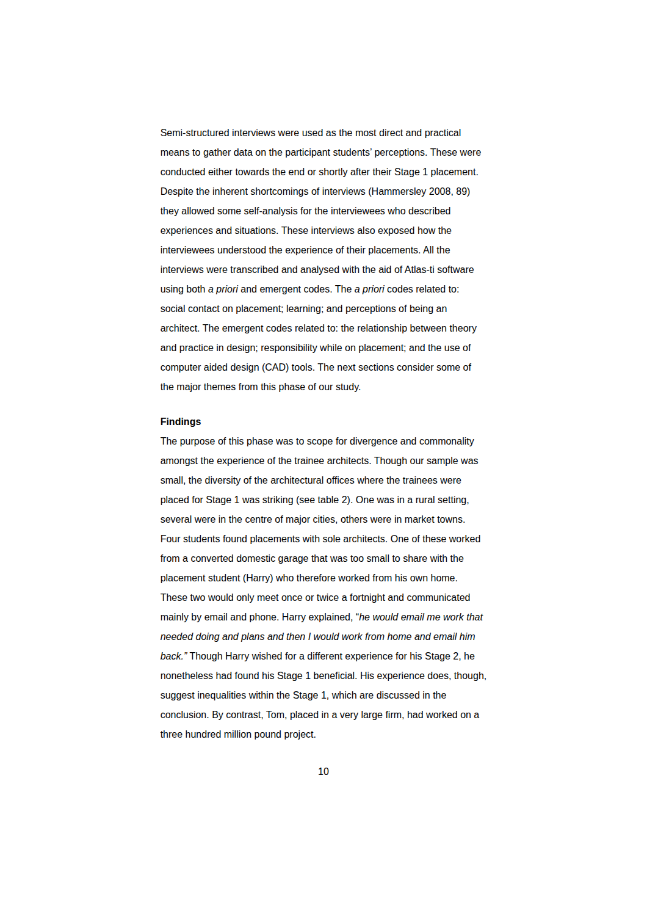Semi-structured interviews were used as the most direct and practical means to gather data on the participant students’ perceptions. These were conducted either towards the end or shortly after their Stage 1 placement. Despite the inherent shortcomings of interviews (Hammersley 2008, 89) they allowed some self-analysis for the interviewees who described experiences and situations. These interviews also exposed how the interviewees understood the experience of their placements. All the interviews were transcribed and analysed with the aid of Atlas-ti software using both a priori and emergent codes. The a priori codes related to: social contact on placement; learning; and perceptions of being an architect. The emergent codes related to: the relationship between theory and practice in design; responsibility while on placement; and the use of computer aided design (CAD) tools. The next sections consider some of the major themes from this phase of our study.
Findings
The purpose of this phase was to scope for divergence and commonality amongst the experience of the trainee architects. Though our sample was small, the diversity of the architectural offices where the trainees were placed for Stage 1 was striking (see table 2). One was in a rural setting, several were in the centre of major cities, others were in market towns. Four students found placements with sole architects. One of these worked from a converted domestic garage that was too small to share with the placement student (Harry) who therefore worked from his own home. These two would only meet once or twice a fortnight and communicated mainly by email and phone. Harry explained, “he would email me work that needed doing and plans and then I would work from home and email him back.” Though Harry wished for a different experience for his Stage 2, he nonetheless had found his Stage 1 beneficial. His experience does, though, suggest inequalities within the Stage 1, which are discussed in the conclusion. By contrast, Tom, placed in a very large firm, had worked on a three hundred million pound project.
10